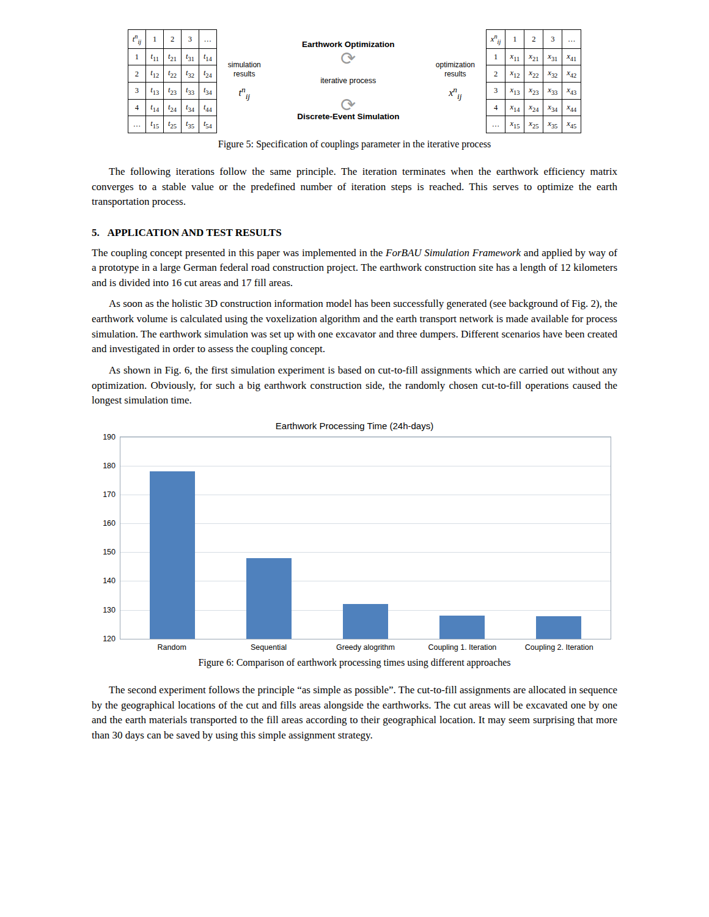| t n ij | 1 | 2 | 3 | … |
| --- | --- | --- | --- | --- |
| 1 | t 11 | t 21 | t 31 | t 14 |
| 2 | t 12 | t 22 | t 32 | t 24 |
| 3 | t 13 | t 23 | t 33 | t 34 |
| 4 | t 14 | t 24 | t 34 | t 44 |
| … | t 15 | t 25 | t 35 | t 54 |
simulation
results tnij
Earthwork Optimization
⟳
iterative process
⟳
Discrete-Event Simulation
optimization
results xnij
| x n ij | 1 | 2 | 3 | … |
| --- | --- | --- | --- | --- |
| 1 | x 11 | x 21 | x 31 | x 41 |
| 2 | x 12 | x 22 | x 32 | x 42 |
| 3 | x 13 | x 23 | x 33 | x 43 |
| 4 | x 14 | x 24 | x 34 | x 44 |
| … | x 15 | x 25 | x 35 | x 45 |
Figure 5: Specification of couplings parameter in the iterative process
The following iterations follow the same principle. The iteration terminates when the earthwork efficiency matrix converges to a stable value or the predefined number of iteration steps is reached. This serves to optimize the earth transportation process.
5. APPLICATION AND TEST RESULTS
The coupling concept presented in this paper was implemented in the ForBAU Simulation Framework and applied by way of a prototype in a large German federal road construction project. The earthwork construction site has a length of 12 kilometers and is divided into 16 cut areas and 17 fill areas.
As soon as the holistic 3D construction information model has been successfully generated (see background of Fig. 2), the earthwork volume is calculated using the voxelization algorithm and the earth transport network is made available for process simulation. The earthwork simulation was set up with one excavator and three dumpers. Different scenarios have been created and investigated in order to assess the coupling concept.
As shown in Fig. 6, the first simulation experiment is based on cut-to-fill assignments which are carried out without any optimization. Obviously, for such a big earthwork construction side, the randomly chosen cut-to-fill operations caused the longest simulation time.
Earthwork Processing Time (24h-days)
190
180
170
160
150
140
130
120
Random Sequential Greedy alogrithm Coupling 1. Iteration Coupling 2. Iteration
Figure 6: Comparison of earthwork processing times using different approaches
The second experiment follows the principle “as simple as possible”. The cut-to-fill assignments are allocated in sequence by the geographical locations of the cut and fills areas alongside the earthworks. The cut areas will be excavated one by one and the earth materials transported to the fill areas according to their geographical location. It may seem surprising that more than 30 days can be saved by using this simple assignment strategy.